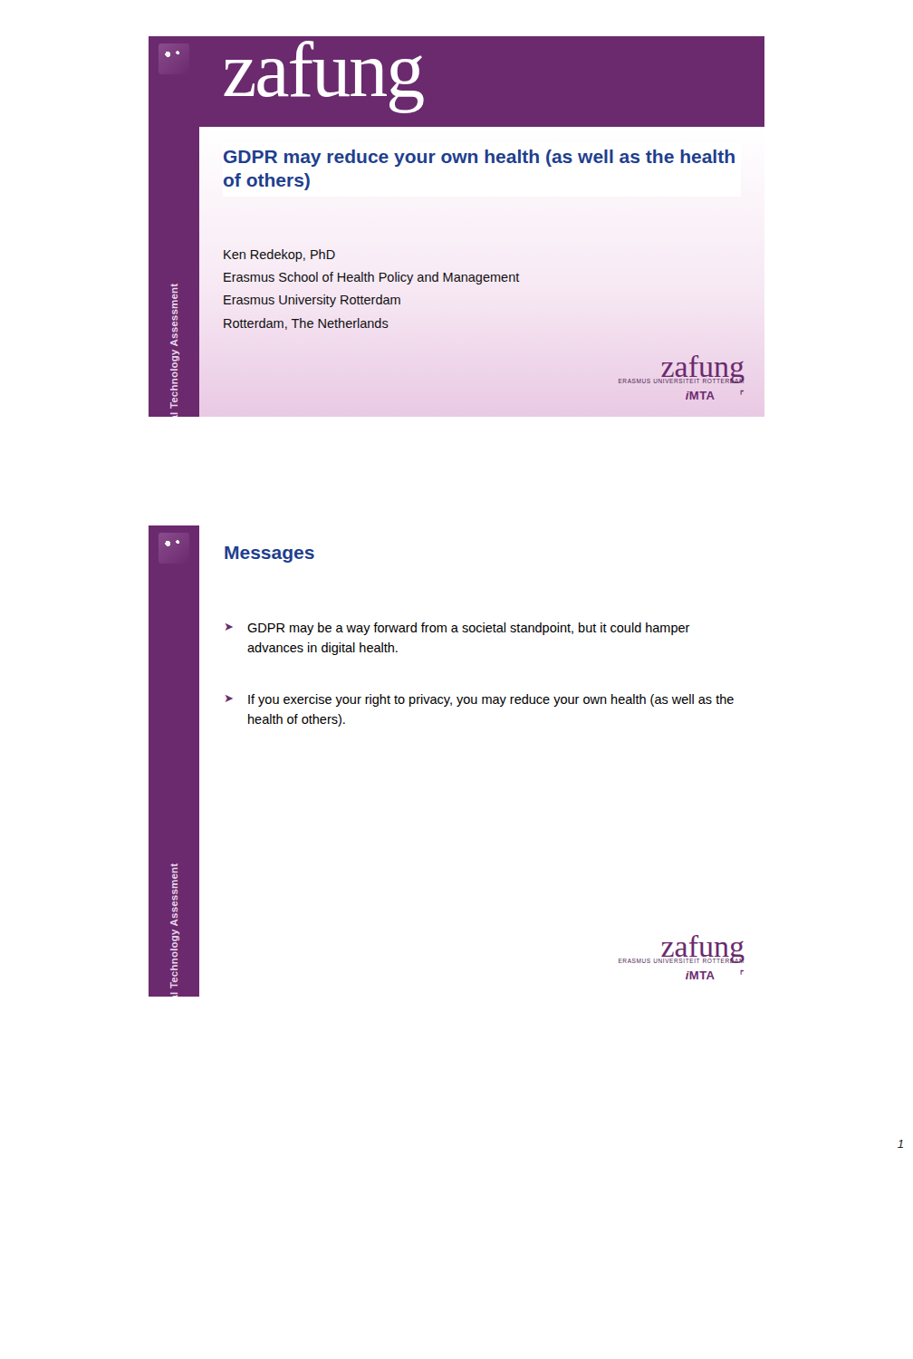institute for Medical Technology Assessment
 zafung
GDPR may reduce your own health (as well as the health of others)
Ken Redekop, PhD
Erasmus School of Health Policy and Management
Erasmus University Rotterdam
Rotterdam, The Netherlands
zafung Erasmus Universiteit Rotterdam i MTA⌜
institute for Medical Technology Assessment
Messages
GDPR may be a way forward from a societal standpoint, but it could hamper advances in digital health.
If you exercise your right to privacy, you may reduce your own health (as well as the health of others).
zafung Erasmus Universiteit Rotterdam i MTA⌜
1